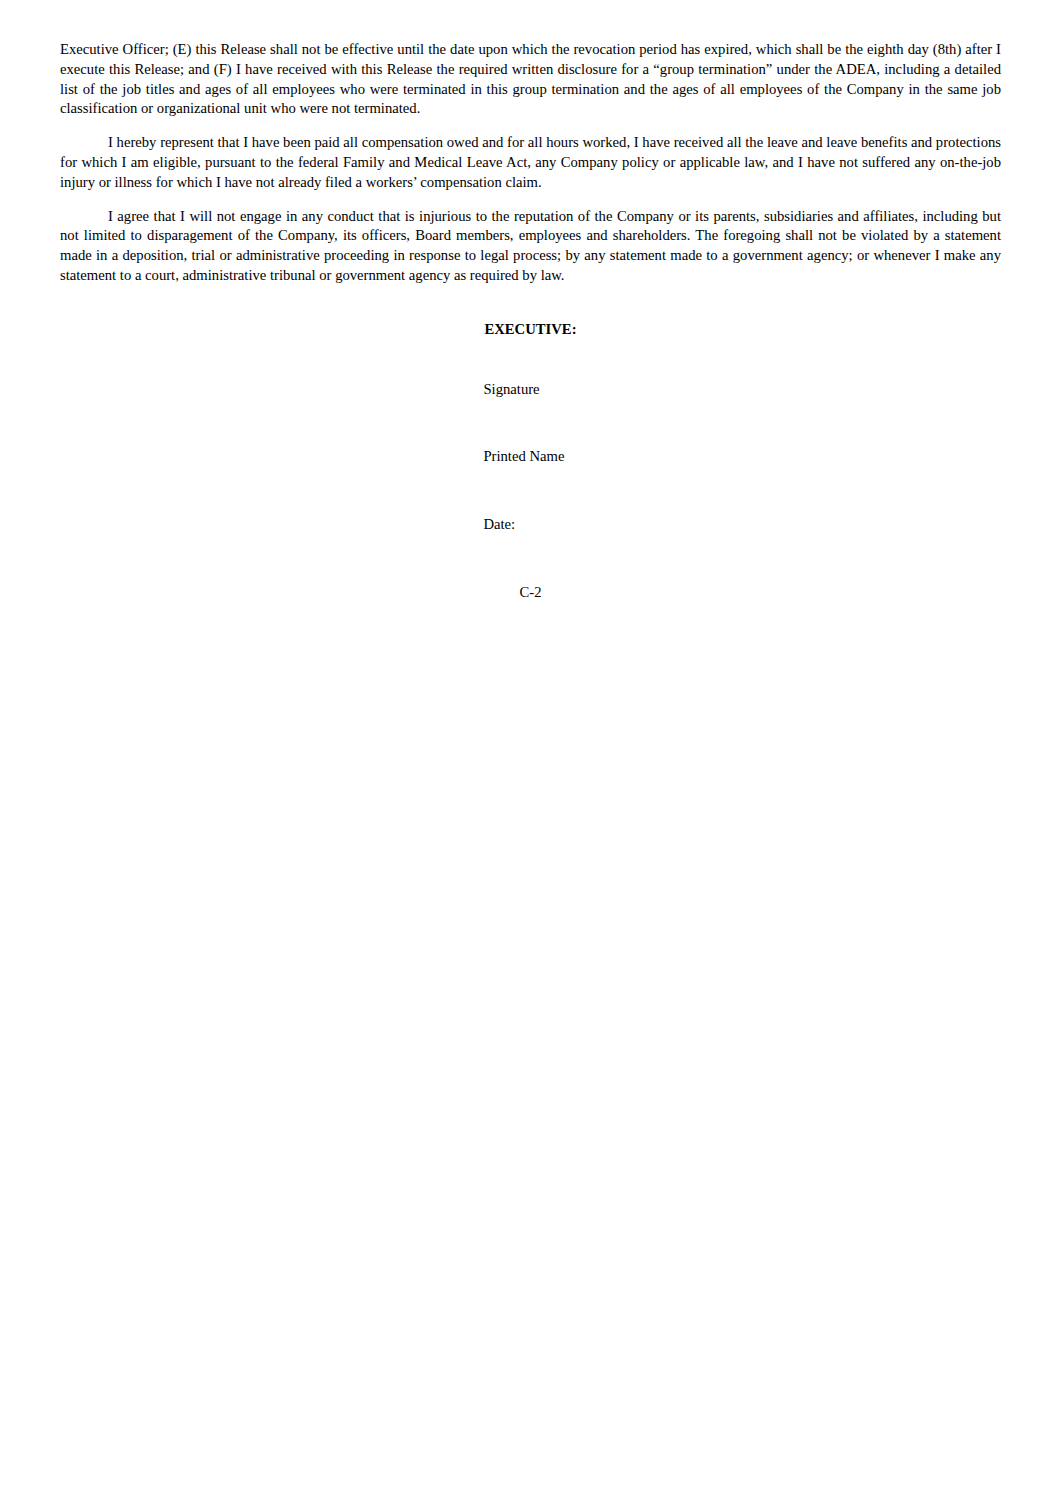Executive Officer; (E) this Release shall not be effective until the date upon which the revocation period has expired, which shall be the eighth day (8th) after I execute this Release; and (F) I have received with this Release the required written disclosure for a “group termination” under the ADEA, including a detailed list of the job titles and ages of all employees who were terminated in this group termination and the ages of all employees of the Company in the same job classification or organizational unit who were not terminated.
I hereby represent that I have been paid all compensation owed and for all hours worked, I have received all the leave and leave benefits and protections for which I am eligible, pursuant to the federal Family and Medical Leave Act, any Company policy or applicable law, and I have not suffered any on-the-job injury or illness for which I have not already filed a workers’ compensation claim.
I agree that I will not engage in any conduct that is injurious to the reputation of the Company or its parents, subsidiaries and affiliates, including but not limited to disparagement of the Company, its officers, Board members, employees and shareholders. The foregoing shall not be violated by a statement made in a deposition, trial or administrative proceeding in response to legal process; by any statement made to a government agency; or whenever I make any statement to a court, administrative tribunal or government agency as required by law.
EXECUTIVE:
Signature
Printed Name
Date:
C-2